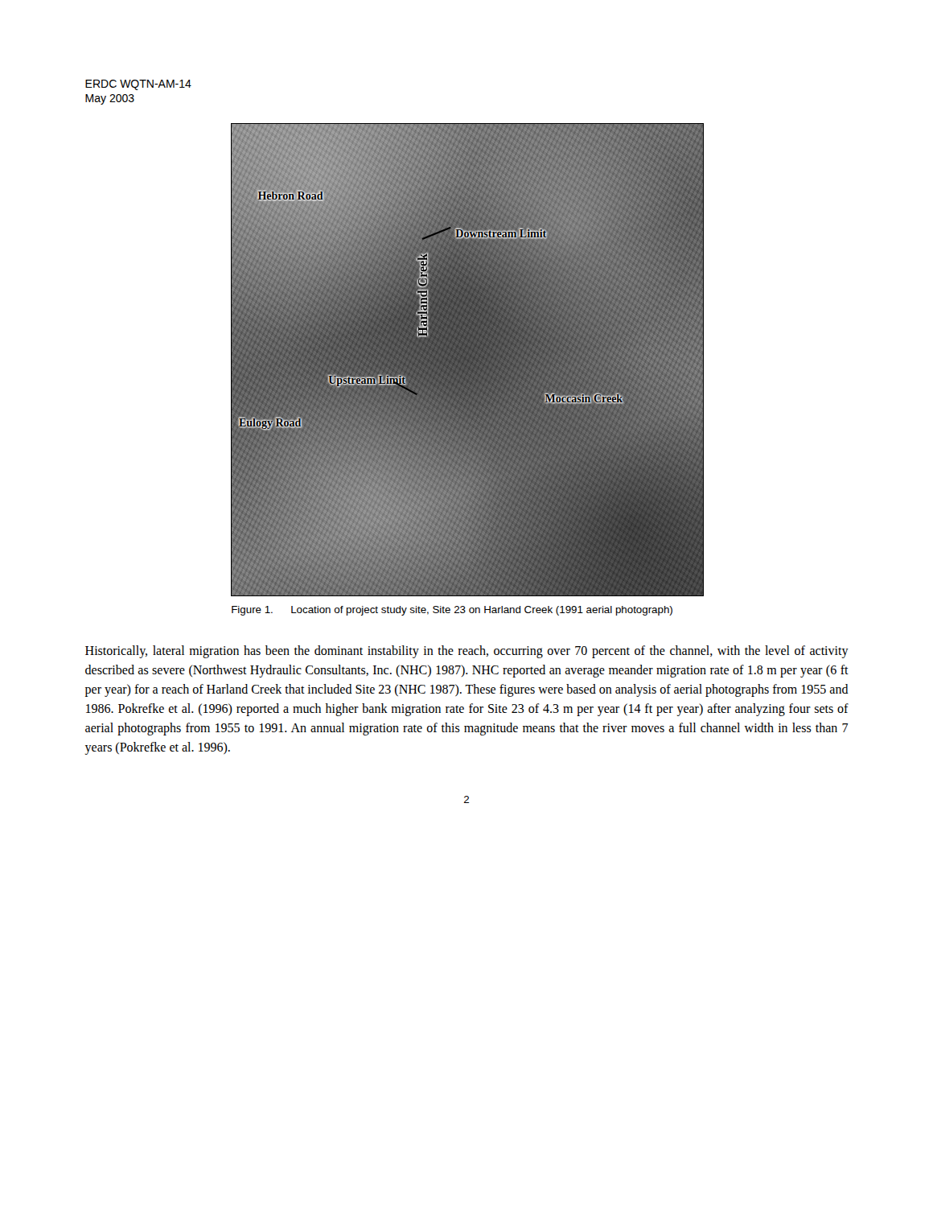ERDC WQTN-AM-14
May 2003
Hebron Road Downstream Limit Harland Creek Upstream Limit Moccasin Creek Eulogy Road
Figure 1. Location of project study site, Site 23 on Harland Creek (1991 aerial photograph)
Historically, lateral migration has been the dominant instability in the reach, occurring over 70 percent of the channel, with the level of activity described as severe (Northwest Hydraulic Consultants, Inc. (NHC) 1987). NHC reported an average meander migration rate of 1.8 m per year (6 ft per year) for a reach of Harland Creek that included Site 23 (NHC 1987). These figures were based on analysis of aerial photographs from 1955 and 1986. Pokrefke et al. (1996) reported a much higher bank migration rate for Site 23 of 4.3 m per year (14 ft per year) after analyzing four sets of aerial photographs from 1955 to 1991. An annual migration rate of this magnitude means that the river moves a full channel width in less than 7 years (Pokrefke et al. 1996).
2